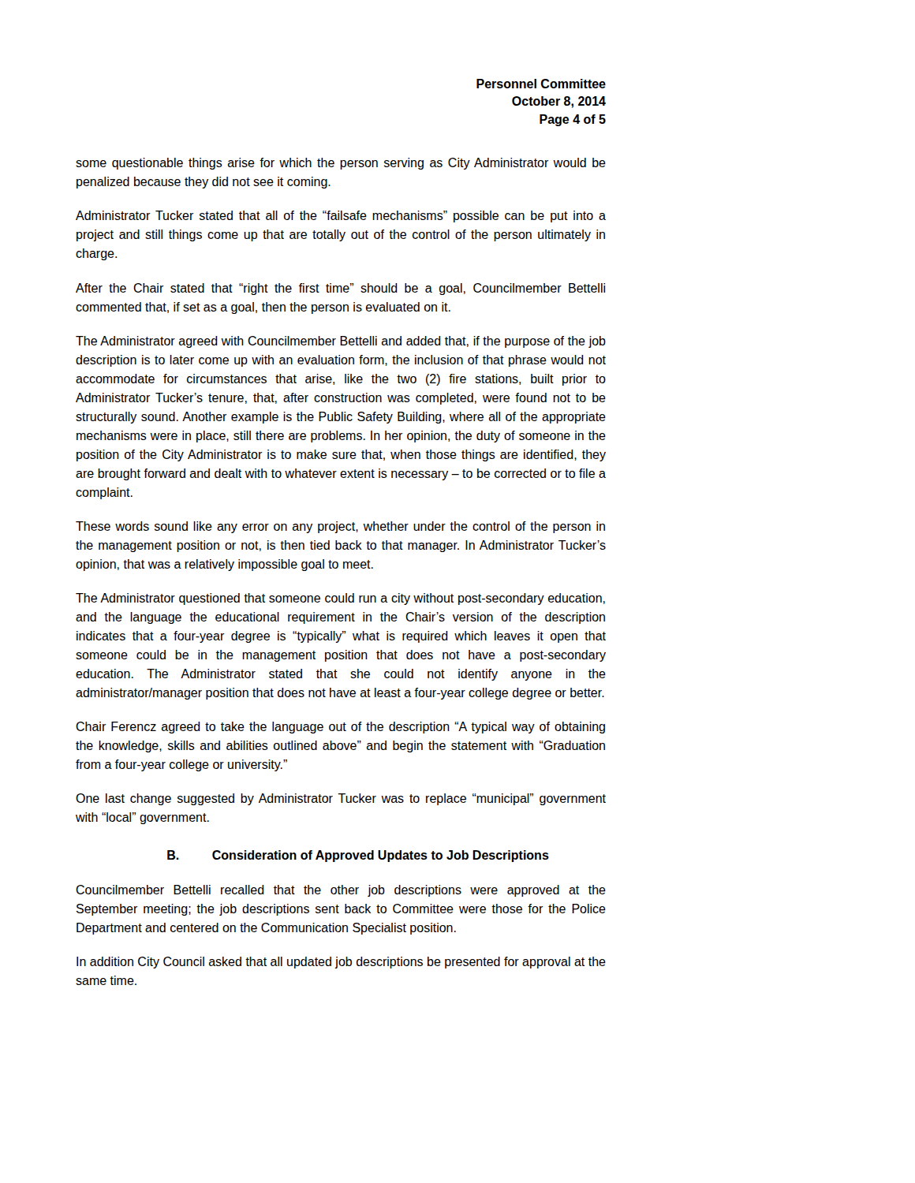Personnel Committee
October 8, 2014
Page 4 of 5
some questionable things arise for which the person serving as City Administrator would be penalized because they did not see it coming.
Administrator Tucker stated that all of the “failsafe mechanisms” possible can be put into a project and still things come up that are totally out of the control of the person ultimately in charge.
After the Chair stated that “right the first time” should be a goal, Councilmember Bettelli commented that, if set as a goal, then the person is evaluated on it.
The Administrator agreed with Councilmember Bettelli and added that, if the purpose of the job description is to later come up with an evaluation form, the inclusion of that phrase would not accommodate for circumstances that arise, like the two (2) fire stations, built prior to Administrator Tucker’s tenure, that, after construction was completed, were found not to be structurally sound. Another example is the Public Safety Building, where all of the appropriate mechanisms were in place, still there are problems. In her opinion, the duty of someone in the position of the City Administrator is to make sure that, when those things are identified, they are brought forward and dealt with to whatever extent is necessary – to be corrected or to file a complaint.
These words sound like any error on any project, whether under the control of the person in the management position or not, is then tied back to that manager. In Administrator Tucker’s opinion, that was a relatively impossible goal to meet.
The Administrator questioned that someone could run a city without post-secondary education, and the language the educational requirement in the Chair’s version of the description indicates that a four-year degree is “typically” what is required which leaves it open that someone could be in the management position that does not have a post-secondary education. The Administrator stated that she could not identify anyone in the administrator/manager position that does not have at least a four-year college degree or better.
Chair Ferencz agreed to take the language out of the description “A typical way of obtaining the knowledge, skills and abilities outlined above” and begin the statement with “Graduation from a four-year college or university.”
One last change suggested by Administrator Tucker was to replace “municipal” government with “local” government.
B. Consideration of Approved Updates to Job Descriptions
Councilmember Bettelli recalled that the other job descriptions were approved at the September meeting; the job descriptions sent back to Committee were those for the Police Department and centered on the Communication Specialist position.
In addition City Council asked that all updated job descriptions be presented for approval at the same time.